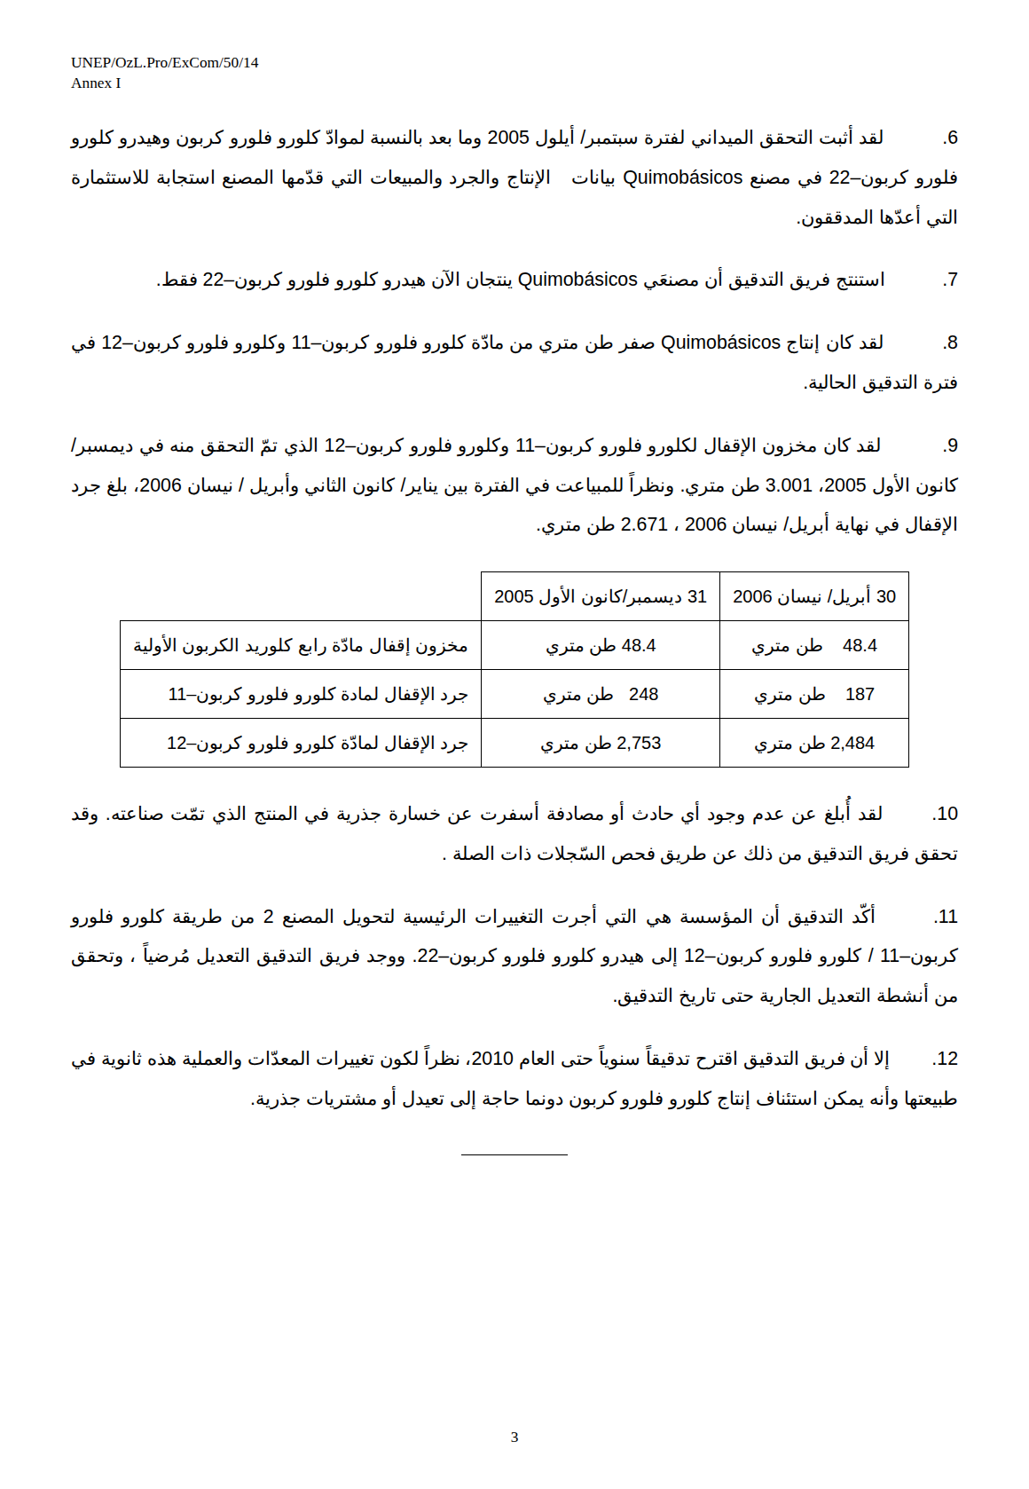UNEP/OzL.Pro/ExCom/50/14
Annex I
6. لقد أثبت التحقق الميداني لفترة سبتمبر/ أيلول 2005 وما بعد بالنسبة لموادّ كلورو فلورو كربون وهيدرو كلورو فلورو كربون–22 في مصنع Quimobásicos بيانات الإنتاج والجرد والمبيعات التي قدّمها المصنع استجابة للاستثمارة التي أعدّها المدققون.
7. استنتج فريق التدقيق أن مصنعَي Quimobásicos ينتجان الآن هيدرو كلورو فلورو كربون–22 فقط.
8. لقد كان إنتاج Quimobásicos صفر طن متري من مادّة كلورو فلورو كربون–11 وكلورو فلورو كربون–12 في فترة التدقيق الحالية.
9. لقد كان مخزون الإقفال لكلورو فلورو كربون–11 وكلورو فلورو كربون–12 الذي تمّ التحقق منه في ديمسبر/ كانون الأول 2005، 3.001 طن متري. ونظراً للمبياعت في الفترة بين يناير/ كانون الثاني وأبريل / نيسان 2006، بلغ جرد الإقفال في نهاية أبريل/ نيسان 2006 ، 2.671 طن متري.
| 30 أبريل/ نيسان 2006 | 31 ديسمبر/كانون الأول 2005 | |
| 48.4 طن متري | 48.4 طن متري | مخزون إقفال مادّة رابع كلوريد الكربون الأولية |
| 187 طن متري | 248 طن متري | جرد الإقفال لمادة كلورو فلورو كربون–11 |
| 2,484 طن متري | 2,753 طن متري | جرد الإقفال لمادّة كلورو فلورو كربون–12 |
10. لقد أُبلغ عن عدم وجود أي حادث أو مصادفة أسفرت عن خسارة جذرية في المنتج الذي تمّت صناعته. وقد تحقق فريق التدقيق من ذلك عن طريق فحص السّجلات ذات الصلة .
11. أكّد التدقيق أن المؤسسة هي التي أجرت التغييرات الرئيسية لتحويل المصنع 2 من طريقة كلورو فلورو كربون–11 / كلورو فلورو كربون–12 إلى هيدرو كلورو فلورو كربون–22. ووجد فريق التدقيق التعديل مُرضياً ، وتحقق من أنشطة التعديل الجارية حتى تاريخ التدقيق.
12. إلا أن فريق التدقيق اقترح تدقيقاً سنوياً حتى العام 2010، نظراً لكون تغييرات المعدّات والعملية هذه ثانوية في طبيعتها وأنه يمكن استئناف إنتاج كلورو فلورو كربون دونما حاجة إلى تعيدل أو مشتريات جذرية.
3